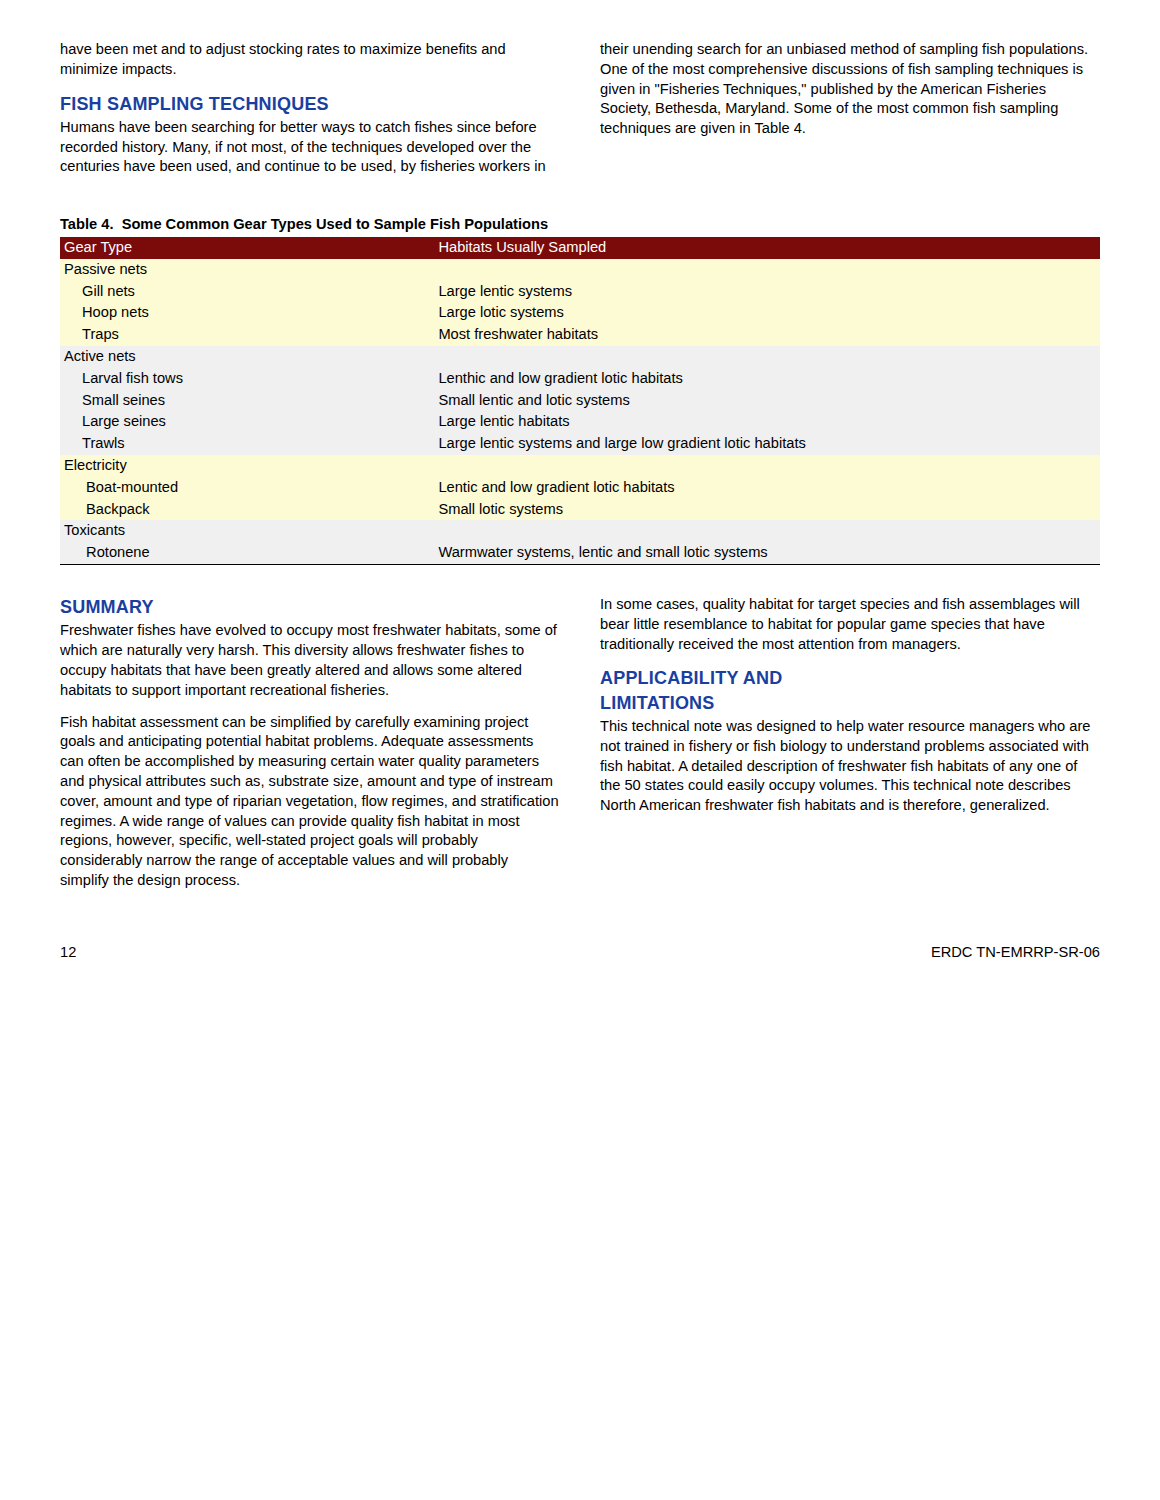have been met and to adjust stocking rates to maximize benefits and minimize impacts.
FISH SAMPLING TECHNIQUES
Humans have been searching for better ways to catch fishes since before recorded history. Many, if not most, of the techniques developed over the centuries have been used, and continue to be used, by fisheries workers in
their unending search for an unbiased method of sampling fish populations. One of the most comprehensive discussions of fish sampling techniques is given in "Fisheries Techniques," published by the American Fisheries Society, Bethesda, Maryland. Some of the most common fish sampling techniques are given in Table 4.
Table 4. Some Common Gear Types Used to Sample Fish Populations
| Gear Type | Habitats Usually Sampled |
| --- | --- |
| Passive nets | |
| Gill nets | Large lentic systems |
| Hoop nets | Large lotic systems |
| Traps | Most freshwater habitats |
| Active nets | |
| Larval fish tows | Lenthic and low gradient lotic habitats |
| Small seines | Small lentic and lotic systems |
| Large seines | Large lentic habitats |
| Trawls | Large lentic systems and large low gradient lotic habitats |
| Electricity | |
| Boat-mounted | Lentic and low gradient lotic habitats |
| Backpack | Small lotic systems |
| Toxicants | |
| Rotonene | Warmwater systems, lentic and small lotic systems |
SUMMARY
Freshwater fishes have evolved to occupy most freshwater habitats, some of which are naturally very harsh. This diversity allows freshwater fishes to occupy habitats that have been greatly altered and allows some altered habitats to support important recreational fisheries.
Fish habitat assessment can be simplified by carefully examining project goals and anticipating potential habitat problems. Adequate assessments can often be accomplished by measuring certain water quality parameters and physical attributes such as, substrate size, amount and type of instream cover, amount and type of riparian vegetation, flow regimes, and stratification regimes. A wide range of values can provide quality fish habitat in most regions, however, specific, well-stated project goals will probably considerably narrow the range of acceptable values and will probably simplify the design process.
In some cases, quality habitat for target species and fish assemblages will bear little resemblance to habitat for popular game species that have traditionally received the most attention from managers.
APPLICABILITY AND
LIMITATIONS
This technical note was designed to help water resource managers who are not trained in fishery or fish biology to understand problems associated with fish habitat. A detailed description of freshwater fish habitats of any one of the 50 states could easily occupy volumes. This technical note describes North American freshwater fish habitats and is therefore, generalized.
12
ERDC TN-EMRRP-SR-06